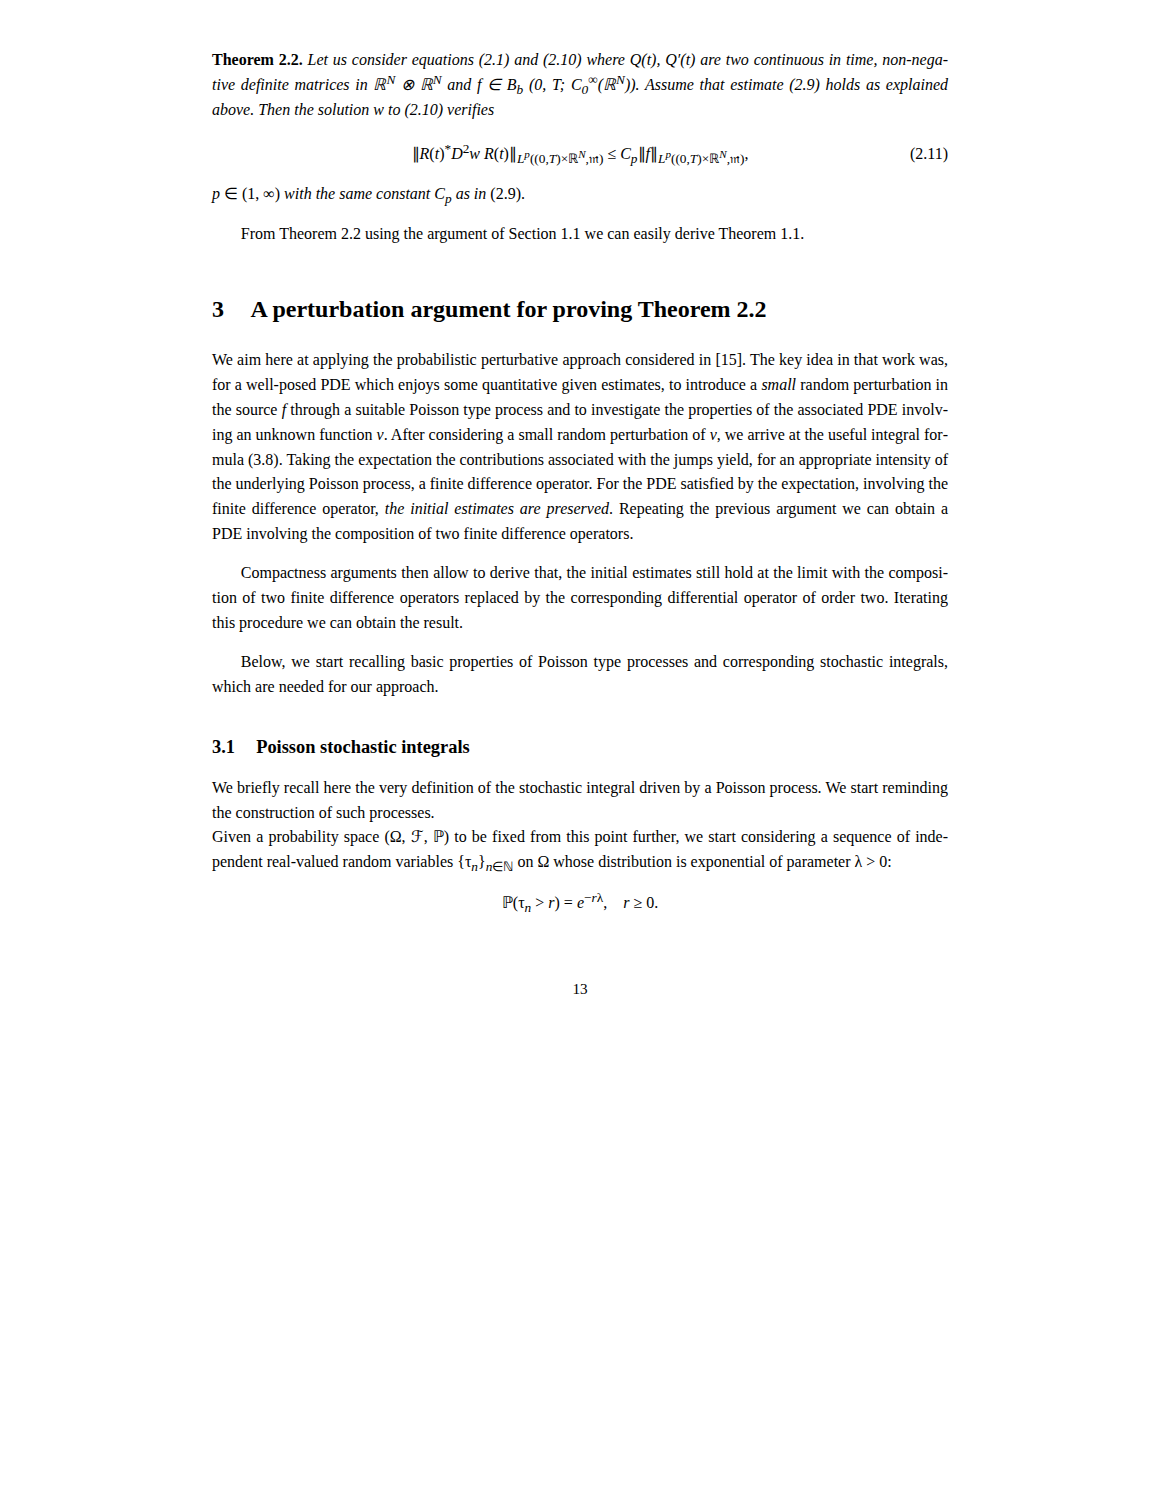Theorem 2.2. Let us consider equations (2.1) and (2.10) where Q(t), Q′(t) are two continuous in time, non-negative definite matrices in ℝN ⊗ ℝN and f ∈ Bb (0, T; C0∞(ℝN)). Assume that estimate (2.9) holds as explained above. Then the solution w to (2.10) verifies
∥R(t)*D2w R(t)∥Lp((0,T)×ℝN,𝔪) ≤ Cp∥f∥Lp((0,T)×ℝN,𝔪), (2.11)
p ∈ (1, ∞) with the same constant Cp as in (2.9).
From Theorem 2.2 using the argument of Section 1.1 we can easily derive Theorem 1.1.
3 A perturbation argument for proving Theorem 2.2
We aim here at applying the probabilistic perturbative approach considered in [15]. The key idea in that work was, for a well-posed PDE which enjoys some quantitative given estimates, to introduce a small random perturbation in the source f through a suitable Poisson type process and to investigate the properties of the associated PDE involving an unknown function v. After considering a small random perturbation of v, we arrive at the useful integral formula (3.8). Taking the expectation the contributions associated with the jumps yield, for an appropriate intensity of the underlying Poisson process, a finite difference operator. For the PDE satisfied by the expectation, involving the finite difference operator, the initial estimates are preserved. Repeating the previous argument we can obtain a PDE involving the composition of two finite difference operators.
Compactness arguments then allow to derive that, the initial estimates still hold at the limit with the composition of two finite difference operators replaced by the corresponding differential operator of order two. Iterating this procedure we can obtain the result.
Below, we start recalling basic properties of Poisson type processes and corresponding stochastic integrals, which are needed for our approach.
3.1 Poisson stochastic integrals
We briefly recall here the very definition of the stochastic integral driven by a Poisson process. We start reminding the construction of such processes.
Given a probability space (Ω, ℱ, ℙ) to be fixed from this point further, we start considering a sequence of independent real-valued random variables {τn}n∈ℕ on Ω whose distribution is exponential of parameter λ > 0:
ℙ(τn > r) = e−rλ, r ≥ 0.
13